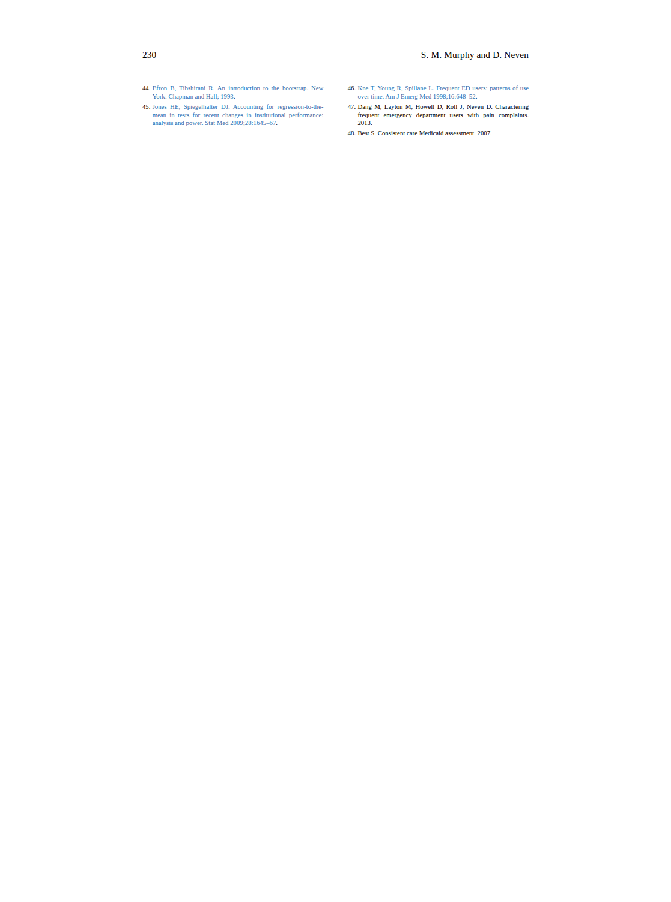230 S. M. Murphy and D. Neven
44. Efron B, Tibshirani R. An introduction to the bootstrap. New York: Chapman and Hall; 1993.
45. Jones HE, Spiegelhalter DJ. Accounting for regression-to-the-mean in tests for recent changes in institutional performance: analysis and power. Stat Med 2009;28:1645–67.
46. Kne T, Young R, Spillane L. Frequent ED users: patterns of use over time. Am J Emerg Med 1998;16:648–52.
47. Dang M, Layton M, Howell D, Roll J, Neven D. Charactering frequent emergency department users with pain complaints. 2013.
48. Best S. Consistent care Medicaid assessment. 2007.